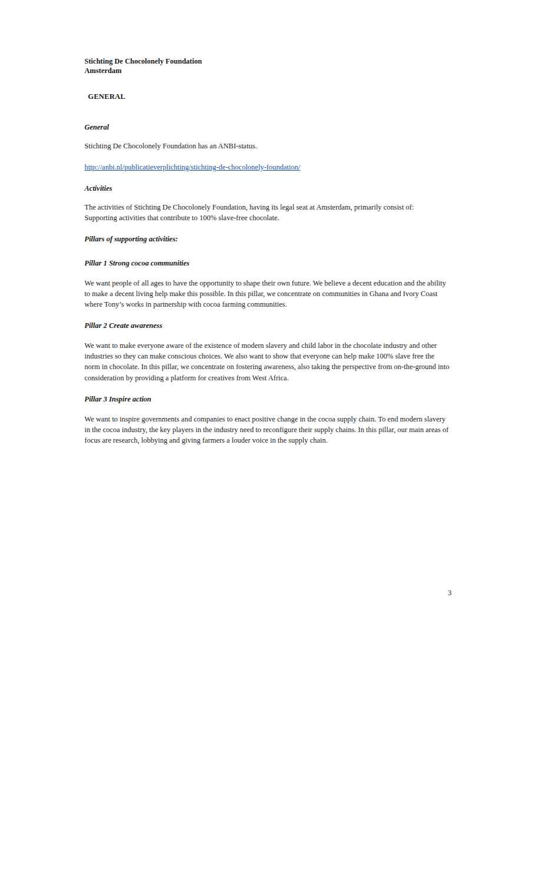Stichting De Chocolonely Foundation
Amsterdam
GENERAL
General
Stichting De Chocolonely Foundation has an ANBI-status.
http://anbi.nl/publicatieverplichting/stichting-de-chocolonely-foundation/
Activities
The activities of Stichting De Chocolonely Foundation, having its legal seat at Amsterdam, primarily consist of:
Supporting activities that contribute to 100% slave-free chocolate.
Pillars of supporting activities:
Pillar 1 Strong cocoa communities
We want people of all ages to have the opportunity to shape their own future. We believe a decent education and the ability to make a decent living help make this possible. In this pillar, we concentrate on communities in Ghana and Ivory Coast where Tony’s works in partnership with cocoa farming communities.
Pillar 2 Create awareness
We want to make everyone aware of the existence of modern slavery and child labor in the chocolate industry and other industries so they can make conscious choices. We also want to show that everyone can help make 100% slave free the norm in chocolate. In this pillar, we concentrate on fostering awareness, also taking the perspective from on-the-ground into consideration by providing a platform for creatives from West Africa.
Pillar 3 Inspire action
We want to inspire governments and companies to enact positive change in the cocoa supply chain. To end modern slavery in the cocoa industry, the key players in the industry need to reconfigure their supply chains. In this pillar, our main areas of focus are research, lobbying and giving farmers a louder voice in the supply chain.
3